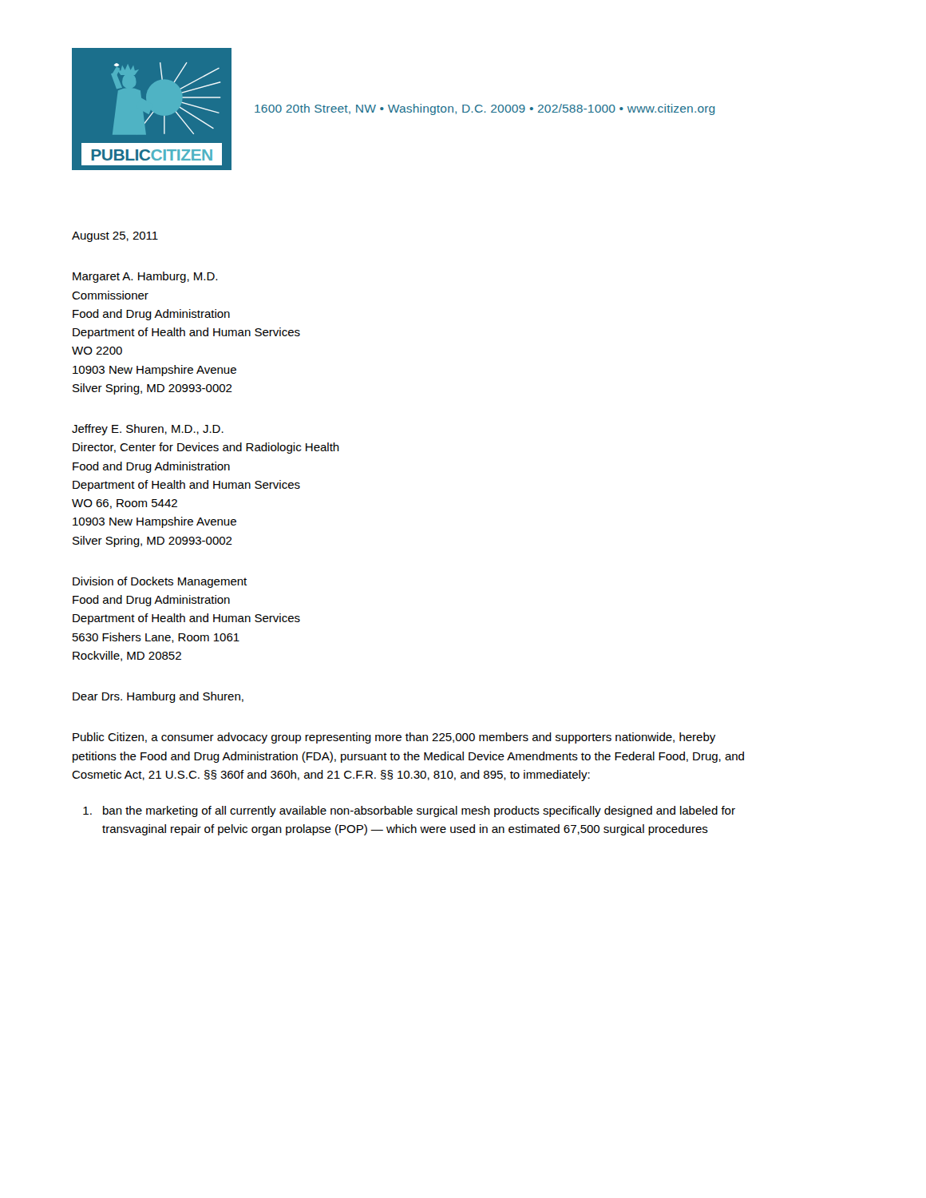PUBLIC CITIZEN
1600 20th Street, NW • Washington, D.C. 20009 • 202/588-1000 • www.citizen.org
August 25, 2011
Margaret A. Hamburg, M.D.
Commissioner
Food and Drug Administration
Department of Health and Human Services
WO 2200
10903 New Hampshire Avenue
Silver Spring, MD 20993-0002
Jeffrey E. Shuren, M.D., J.D.
Director, Center for Devices and Radiologic Health
Food and Drug Administration
Department of Health and Human Services
WO 66, Room 5442
10903 New Hampshire Avenue
Silver Spring, MD 20993-0002
Division of Dockets Management
Food and Drug Administration
Department of Health and Human Services
5630 Fishers Lane, Room 1061
Rockville, MD 20852
Dear Drs. Hamburg and Shuren,
Public Citizen, a consumer advocacy group representing more than 225,000 members and supporters nationwide, hereby petitions the Food and Drug Administration (FDA), pursuant to the Medical Device Amendments to the Federal Food, Drug, and Cosmetic Act, 21 U.S.C. §§ 360f and 360h, and 21 C.F.R. §§ 10.30, 810, and 895, to immediately:
ban the marketing of all currently available non-absorbable surgical mesh products specifically designed and labeled for transvaginal repair of pelvic organ prolapse (POP) — which were used in an estimated 67,500 surgical procedures